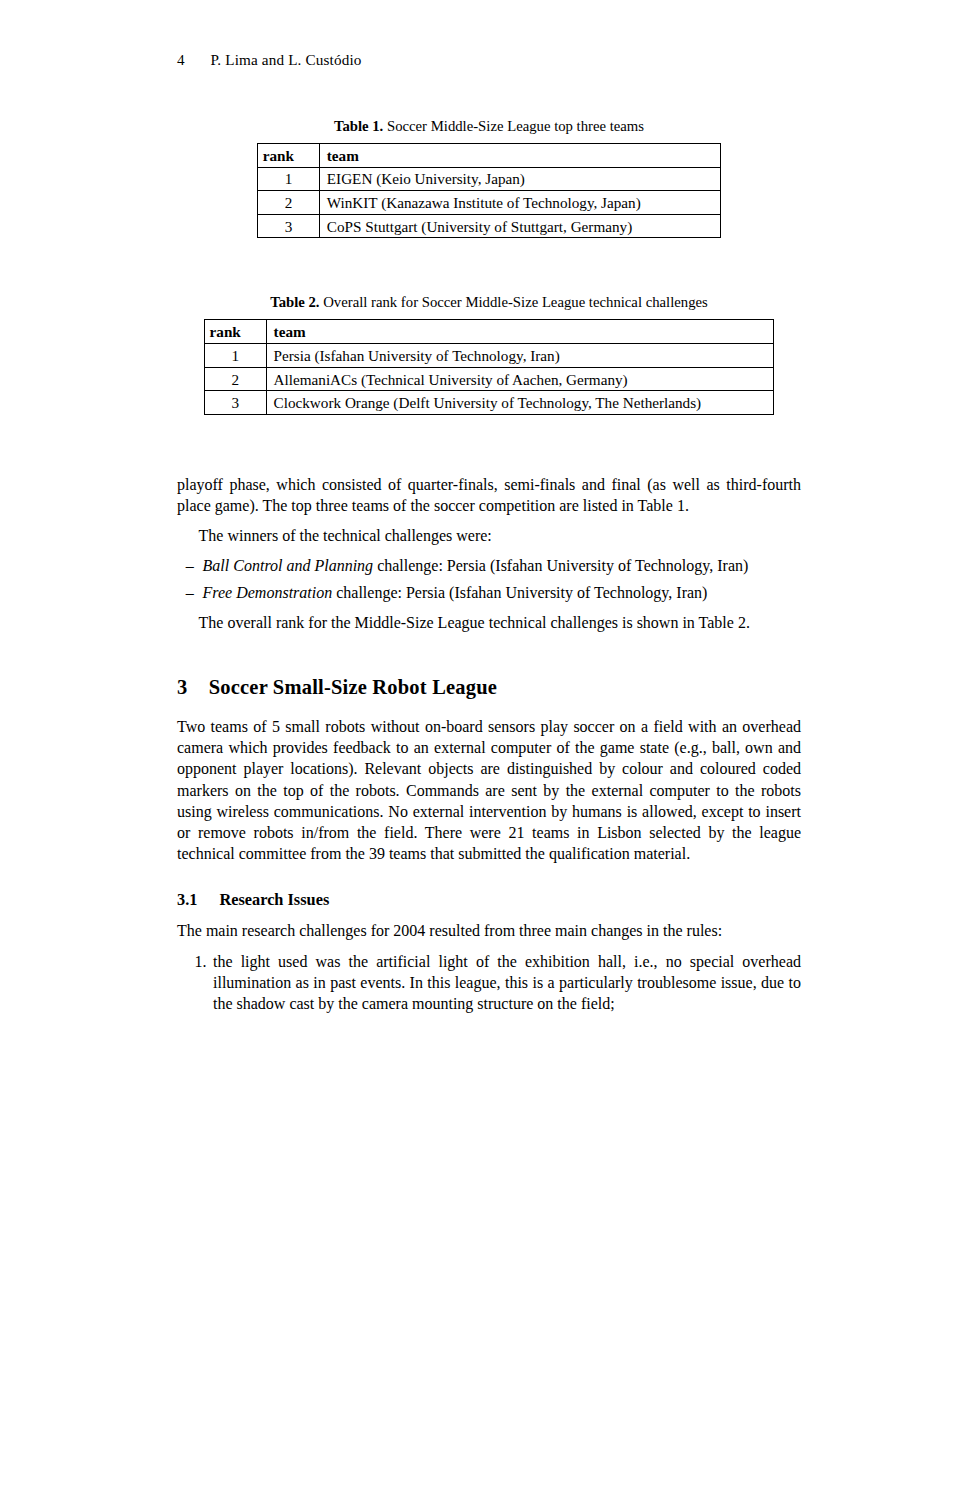4 P. Lima and L. Custódio
Table 1. Soccer Middle-Size League top three teams
| rank | team |
| --- | --- |
| 1 | EIGEN (Keio University, Japan) |
| 2 | WinKIT (Kanazawa Institute of Technology, Japan) |
| 3 | CoPS Stuttgart (University of Stuttgart, Germany) |
Table 2. Overall rank for Soccer Middle-Size League technical challenges
| rank | team |
| --- | --- |
| 1 | Persia (Isfahan University of Technology, Iran) |
| 2 | AllemaniACs (Technical University of Aachen, Germany) |
| 3 | Clockwork Orange (Delft University of Technology, The Netherlands) |
playoff phase, which consisted of quarter-finals, semi-finals and final (as well as third-fourth place game). The top three teams of the soccer competition are listed in Table 1.
The winners of the technical challenges were:
Ball Control and Planning challenge: Persia (Isfahan University of Technology, Iran)
Free Demonstration challenge: Persia (Isfahan University of Technology, Iran)
The overall rank for the Middle-Size League technical challenges is shown in Table 2.
3 Soccer Small-Size Robot League
Two teams of 5 small robots without on-board sensors play soccer on a field with an overhead camera which provides feedback to an external computer of the game state (e.g., ball, own and opponent player locations). Relevant objects are distinguished by colour and coloured coded markers on the top of the robots. Commands are sent by the external computer to the robots using wireless communications. No external intervention by humans is allowed, except to insert or remove robots in/from the field. There were 21 teams in Lisbon selected by the league technical committee from the 39 teams that submitted the qualification material.
3.1 Research Issues
The main research challenges for 2004 resulted from three main changes in the rules:
the light used was the artificial light of the exhibition hall, i.e., no special overhead illumination as in past events. In this league, this is a particularly troublesome issue, due to the shadow cast by the camera mounting structure on the field;